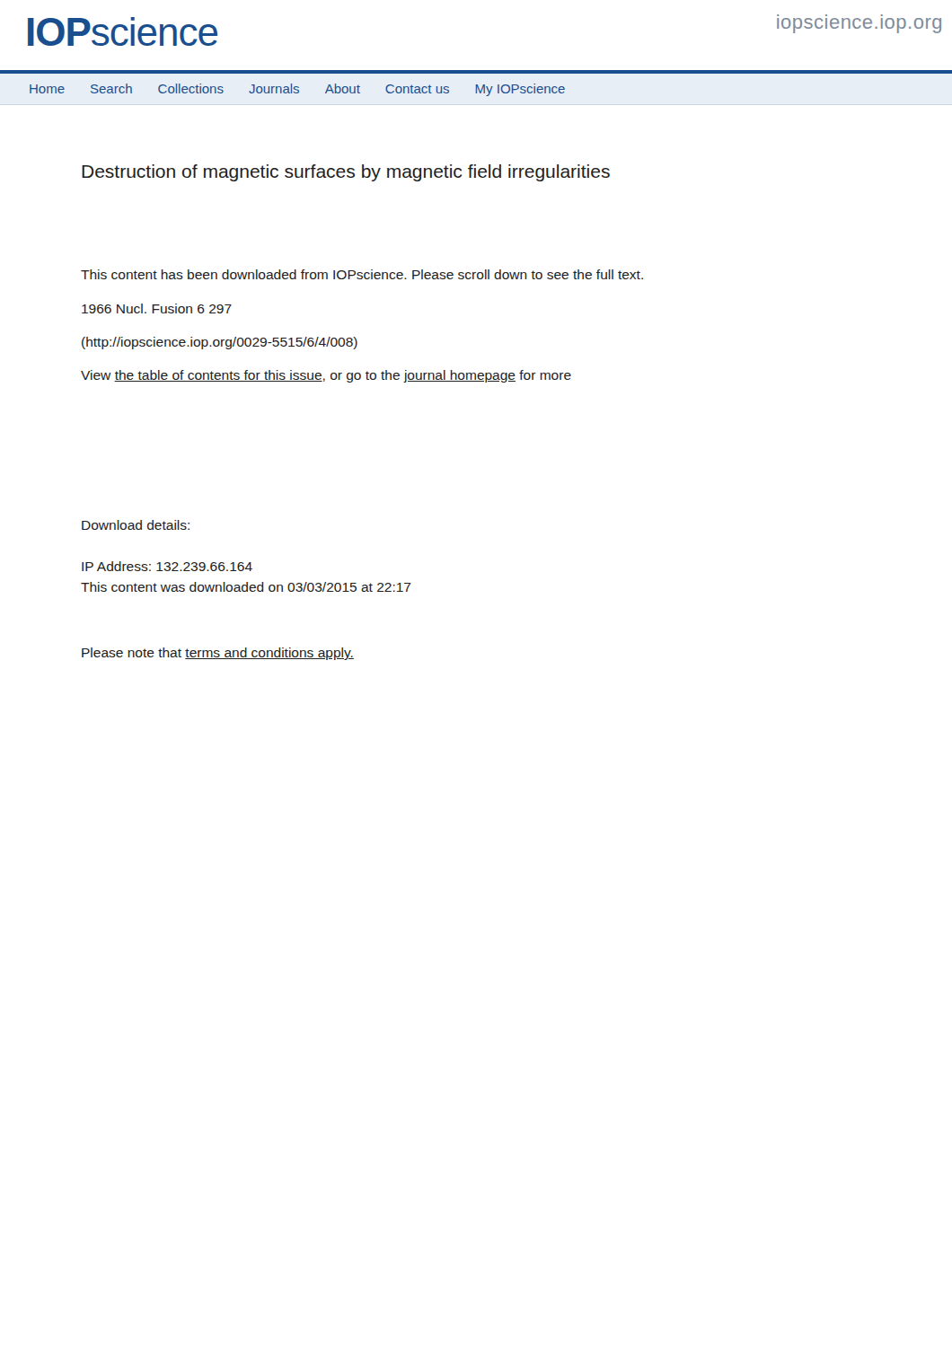IOP science
iopscience.iop.org
Home
Search
Collections
Journals
About
Contact us
My IOPscience
Destruction of magnetic surfaces by magnetic field irregularities
This content has been downloaded from IOPscience. Please scroll down to see the full text.
1966 Nucl. Fusion 6 297
(http://iopscience.iop.org/0029-5515/6/4/008)
View the table of contents for this issue, or go to the journal homepage for more
Download details:
IP Address: 132.239.66.164
This content was downloaded on 03/03/2015 at 22:17
Please note that terms and conditions apply.